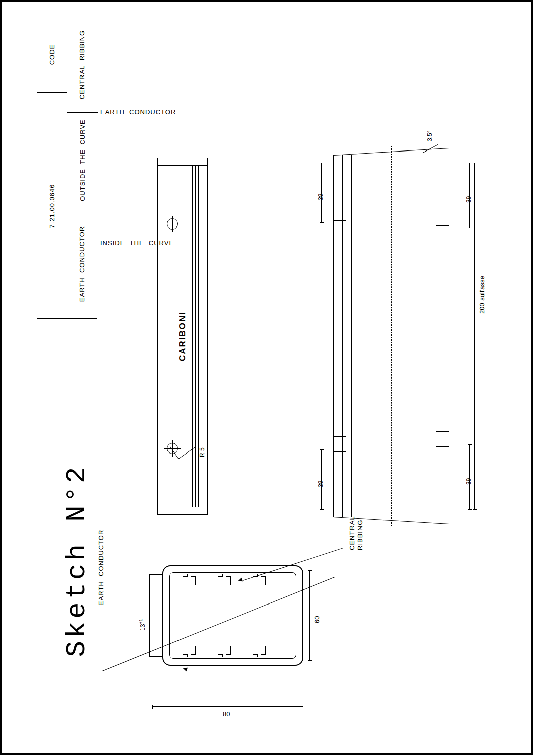CODE
7.21.00.0646
CENTRAL RIBBING
OUTSIDE THE CURVE
EARTH CONDUCTOR
EARTH CONDUCTOR
INSIDE THE CURVE
Sketch N°2
CARIBONI
R 5
3.5°
39
39
39
39
200 sull'asse
60
80
13+1
CENTRAL
RIBBING
EARTH CONDUCTOR